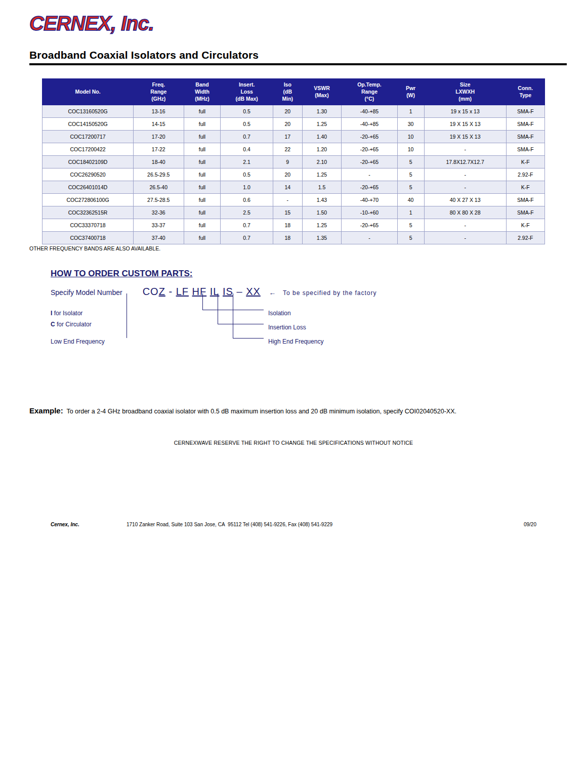CERNEX, Inc.
Broadband Coaxial Isolators and Circulators
| Model No. | Freq. Range (GHz) | Band Width (MHz) | Insert. Loss (dB Max) | Iso (dB Min) | VSWR (Max) | Op.Temp. Range (°C) | Pwr (W) | Size LXWXH (mm) | Conn. Type |
| --- | --- | --- | --- | --- | --- | --- | --- | --- | --- |
| COC13160520G | 13-16 | full | 0.5 | 20 | 1.30 | -40-+85 | 1 | 19 x 15 x 13 | SMA-F |
| COC14150520G | 14-15 | full | 0.5 | 20 | 1.25 | -40-+85 | 30 | 19 X 15 X 13 | SMA-F |
| COC17200717 | 17-20 | full | 0.7 | 17 | 1.40 | -20-+65 | 10 | 19 X 15 X 13 | SMA-F |
| COC17200422 | 17-22 | full | 0.4 | 22 | 1.20 | -20-+65 | 10 | - | SMA-F |
| COC18402109D | 18-40 | full | 2.1 | 9 | 2.10 | -20-+65 | 5 | 17.8X12.7X12.7 | K-F |
| COC26290520 | 26.5-29.5 | full | 0.5 | 20 | 1.25 | - | 5 | - | 2.92-F |
| COC26401014D | 26.5-40 | full | 1.0 | 14 | 1.5 | -20-+65 | 5 | - | K-F |
| COC272806100G | 27.5-28.5 | full | 0.6 | - | 1.43 | -40-+70 | 40 | 40 X 27 X 13 | SMA-F |
| COC32362515R | 32-36 | full | 2.5 | 15 | 1.50 | -10-+60 | 1 | 80 X 80 X 28 | SMA-F |
| COC33370718 | 33-37 | full | 0.7 | 18 | 1.25 | -20-+65 | 5 | - | K-F |
| COC37400718 | 37-40 | full | 0.7 | 18 | 1.35 | - | 5 | - | 2.92-F |
OTHER FREQUENCY BANDS ARE ALSO AVAILABLE.
HOW TO ORDER CUSTOM PARTS:
Specify Model Number
COZ - LF HF IL IS – XX ← To be specified by the factory
Isolation
Insertion Loss
High End Frequency
I for Isolator
C for Circulator
Low End Frequency
Example: To order a 2-4 GHz broadband coaxial isolator with 0.5 dB maximum insertion loss and 20 dB minimum isolation, specify COI02040520-XX.
CERNEXWAVE RESERVE THE RIGHT TO CHANGE THE SPECIFICATIONS WITHOUT NOTICE
Cernex, Inc.
1710 Zanker Road, Suite 103 San Jose, CA 95112 Tel (408) 541-9226, Fax (408) 541-9229
09/20